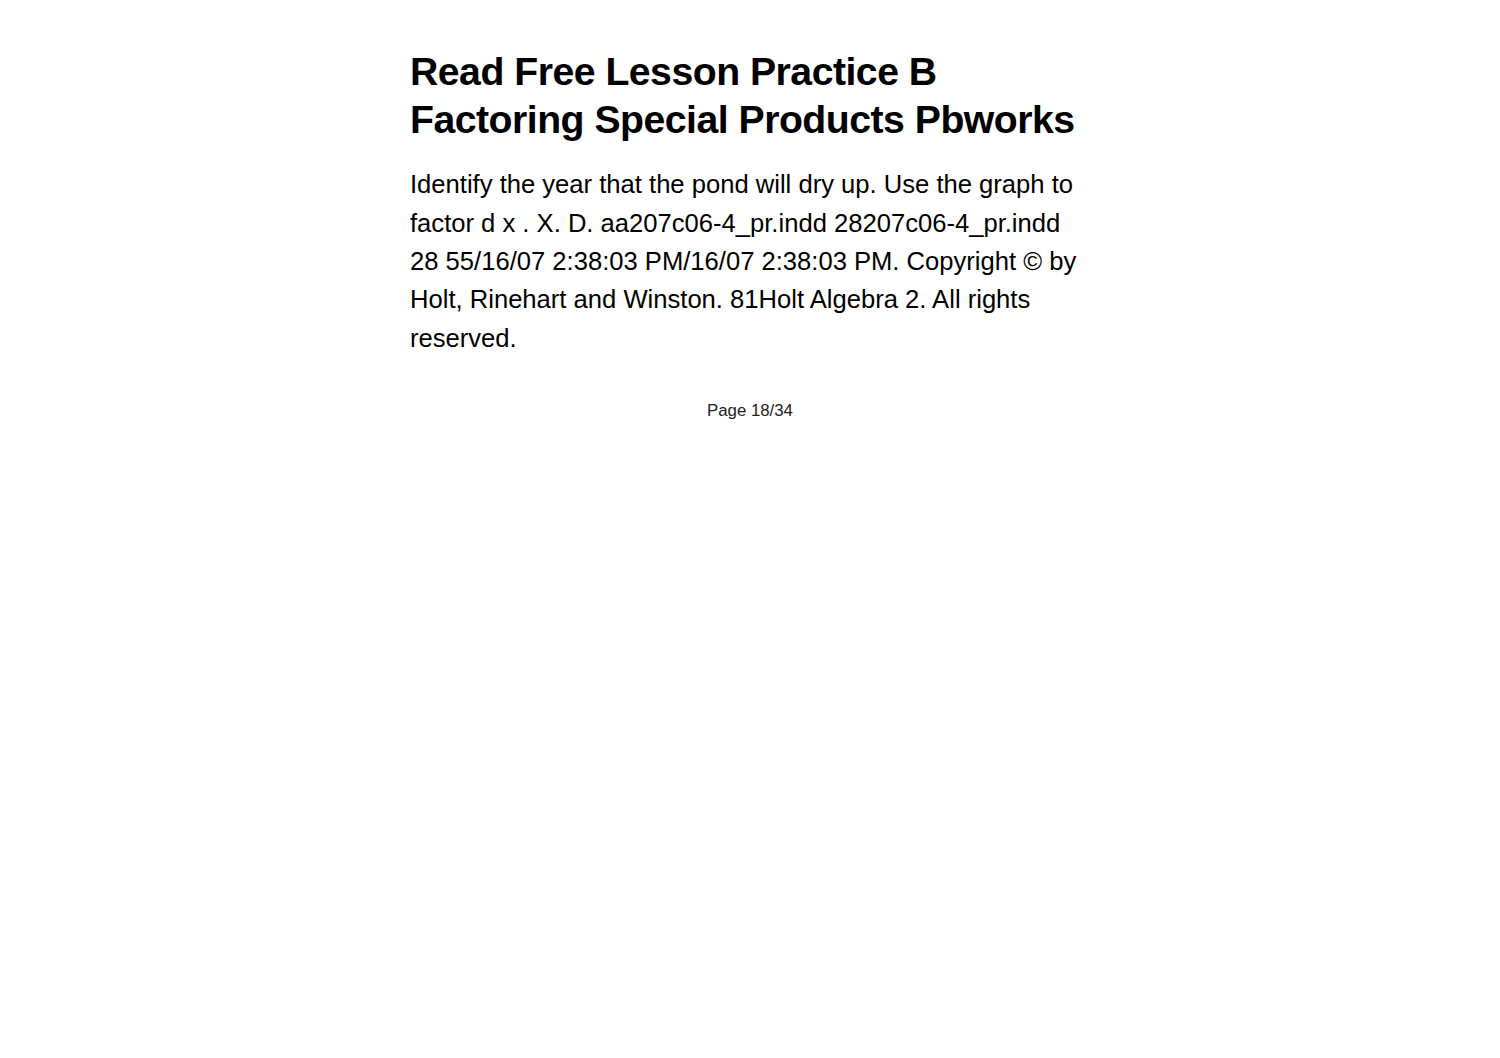Read Free Lesson Practice B Factoring Special Products Pbworks
Identify the year that the pond will dry up. Use the graph to factor d x . X. D. aa207c06-4_pr.indd 28207c06-4_pr.indd 28 55/16/07 2:38:03 PM/16/07 2:38:03 PM. Copyright © by Holt, Rinehart and Winston. 81Holt Algebra 2. All rights reserved.
Page 18/34